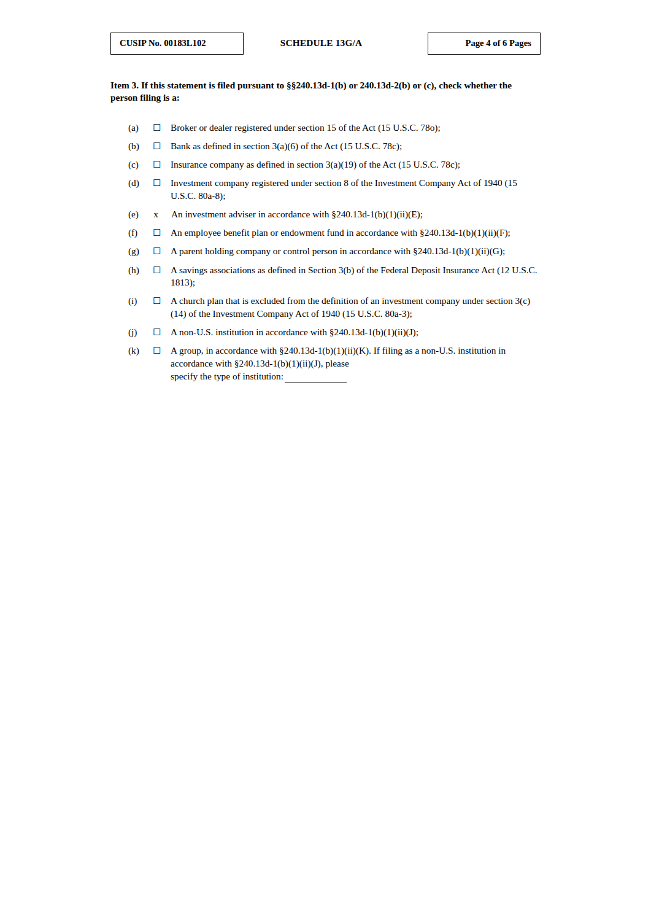| CUSIP No. 00183L102 | SCHEDULE 13G/A | Page 4 of 6 Pages |
Item 3. If this statement is filed pursuant to §§240.13d-1(b) or 240.13d-2(b) or (c), check whether the person filing is a:
(a) ☐ Broker or dealer registered under section 15 of the Act (15 U.S.C. 78o);
(b) ☐ Bank as defined in section 3(a)(6) of the Act (15 U.S.C. 78c);
(c) ☐ Insurance company as defined in section 3(a)(19) of the Act (15 U.S.C. 78c);
(d) ☐ Investment company registered under section 8 of the Investment Company Act of 1940 (15 U.S.C. 80a-8);
(e) x An investment adviser in accordance with §240.13d-1(b)(1)(ii)(E);
(f) ☐ An employee benefit plan or endowment fund in accordance with §240.13d-1(b)(1)(ii)(F);
(g) ☐ A parent holding company or control person in accordance with §240.13d-1(b)(1)(ii)(G);
(h) ☐ A savings associations as defined in Section 3(b) of the Federal Deposit Insurance Act (12 U.S.C. 1813);
(i) ☐ A church plan that is excluded from the definition of an investment company under section 3(c)(14) of the Investment Company Act of 1940 (15 U.S.C. 80a-3);
(j) ☐ A non-U.S. institution in accordance with §240.13d-1(b)(1)(ii)(J);
(k) ☐ A group, in accordance with §240.13d-1(b)(1)(ii)(K). If filing as a non-U.S. institution in accordance with §240.13d-1(b)(1)(ii)(J), please specify the type of institution: